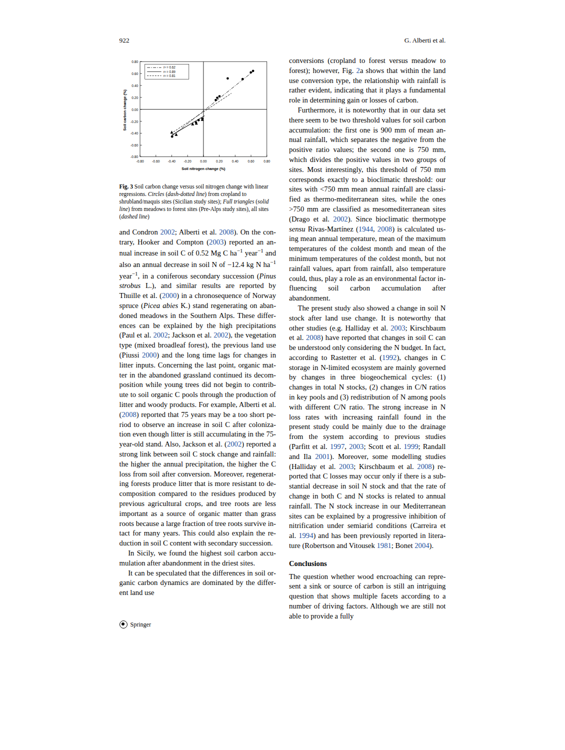922
G. Alberti et al.
0.80 0.60 0.40 0.20 0.00 -0.20 -0.40 -0.60 -0.80 -0.80 -0.60 -0.40 -0.20 0.00 0.20 0.40 0.60 0.80 Soil carbon change (%) Soil nitrogen change (%) r² = 0.62 r² = 0.89 r² = 0.81
Fig. 3 Soil carbon change versus soil nitrogen change with linear regressions. Circles (dash-dotted line) from cropland to shrubland/maquis sites (Sicilian study sites); Full triangles (solid line) from meadows to forest sites (Pre-Alps study sites), all sites (dashed line)
and Condron 2002; Alberti et al. 2008). On the contrary, Hooker and Compton (2003) reported an annual increase in soil C of 0.52 Mg C ha−1 year−1 and also an annual decrease in soil N of −12.4 kg N ha−1 year−1, in a coniferous secondary succession (Pinus strobus L.), and similar results are reported by Thuille et al. (2000) in a chronosequence of Norway spruce (Picea abies K.) stand regenerating on abandoned meadows in the Southern Alps. These differences can be explained by the high precipitations (Paul et al. 2002; Jackson et al. 2002), the vegetation type (mixed broadleaf forest), the previous land use (Piussi 2000) and the long time lags for changes in litter inputs. Concerning the last point, organic matter in the abandoned grassland continued its decomposition while young trees did not begin to contribute to soil organic C pools through the production of litter and woody products. For example, Alberti et al. (2008) reported that 75 years may be a too short period to observe an increase in soil C after colonization even though litter is still accumulating in the 75-year-old stand. Also, Jackson et al. (2002) reported a strong link between soil C stock change and rainfall: the higher the annual precipitation, the higher the C loss from soil after conversion. Moreover, regenerating forests produce litter that is more resistant to decomposition compared to the residues produced by previous agricultural crops, and tree roots are less important as a source of organic matter than grass roots because a large fraction of tree roots survive intact for many years. This could also explain the reduction in soil C content with secondary succession.
In Sicily, we found the highest soil carbon accumulation after abandonment in the driest sites.
It can be speculated that the differences in soil organic carbon dynamics are dominated by the different land use
conversions (cropland to forest versus meadow to forest); however, Fig. 2a shows that within the land use conversion type, the relationship with rainfall is rather evident, indicating that it plays a fundamental role in determining gain or losses of carbon.
Furthermore, it is noteworthy that in our data set there seem to be two threshold values for soil carbon accumulation: the first one is 900 mm of mean annual rainfall, which separates the negative from the positive ratio values; the second one is 750 mm, which divides the positive values in two groups of sites. Most interestingly, this threshold of 750 mm corresponds exactly to a bioclimatic threshold: our sites with <750 mm mean annual rainfall are classified as thermo-mediterranean sites, while the ones >750 mm are classified as mesomediterranean sites (Drago et al. 2002). Since bioclimatic thermotype sensu Rivas-Martínez (1944, 2008) is calculated using mean annual temperature, mean of the maximum temperatures of the coldest month and mean of the minimum temperatures of the coldest month, but not rainfall values, apart from rainfall, also temperature could, thus, play a role as an environmental factor influencing soil carbon accumulation after abandonment.
The present study also showed a change in soil N stock after land use change. It is noteworthy that other studies (e.g. Halliday et al. 2003; Kirschbaum et al. 2008) have reported that changes in soil C can be understood only considering the N budget. In fact, according to Rastetter et al. (1992), changes in C storage in N-limited ecosystem are mainly governed by changes in three biogeochemical cycles: (1) changes in total N stocks, (2) changes in C/N ratios in key pools and (3) redistribution of N among pools with different C/N ratio. The strong increase in N loss rates with increasing rainfall found in the present study could be mainly due to the drainage from the system according to previous studies (Parfitt et al. 1997, 2003; Scott et al. 1999; Randall and Ila 2001). Moreover, some modelling studies (Halliday et al. 2003; Kirschbaum et al. 2008) reported that C losses may occur only if there is a substantial decrease in soil N stock and that the rate of change in both C and N stocks is related to annual rainfall. The N stock increase in our Mediterranean sites can be explained by a progressive inhibition of nitrification under semiarid conditions (Carreira et al. 1994) and has been previously reported in literature (Robertson and Vitousek 1981; Bonet 2004).
Conclusions
The question whether wood encroaching can represent a sink or source of carbon is still an intriguing question that shows multiple facets according to a number of driving factors. Although we are still not able to provide a fully
Springer